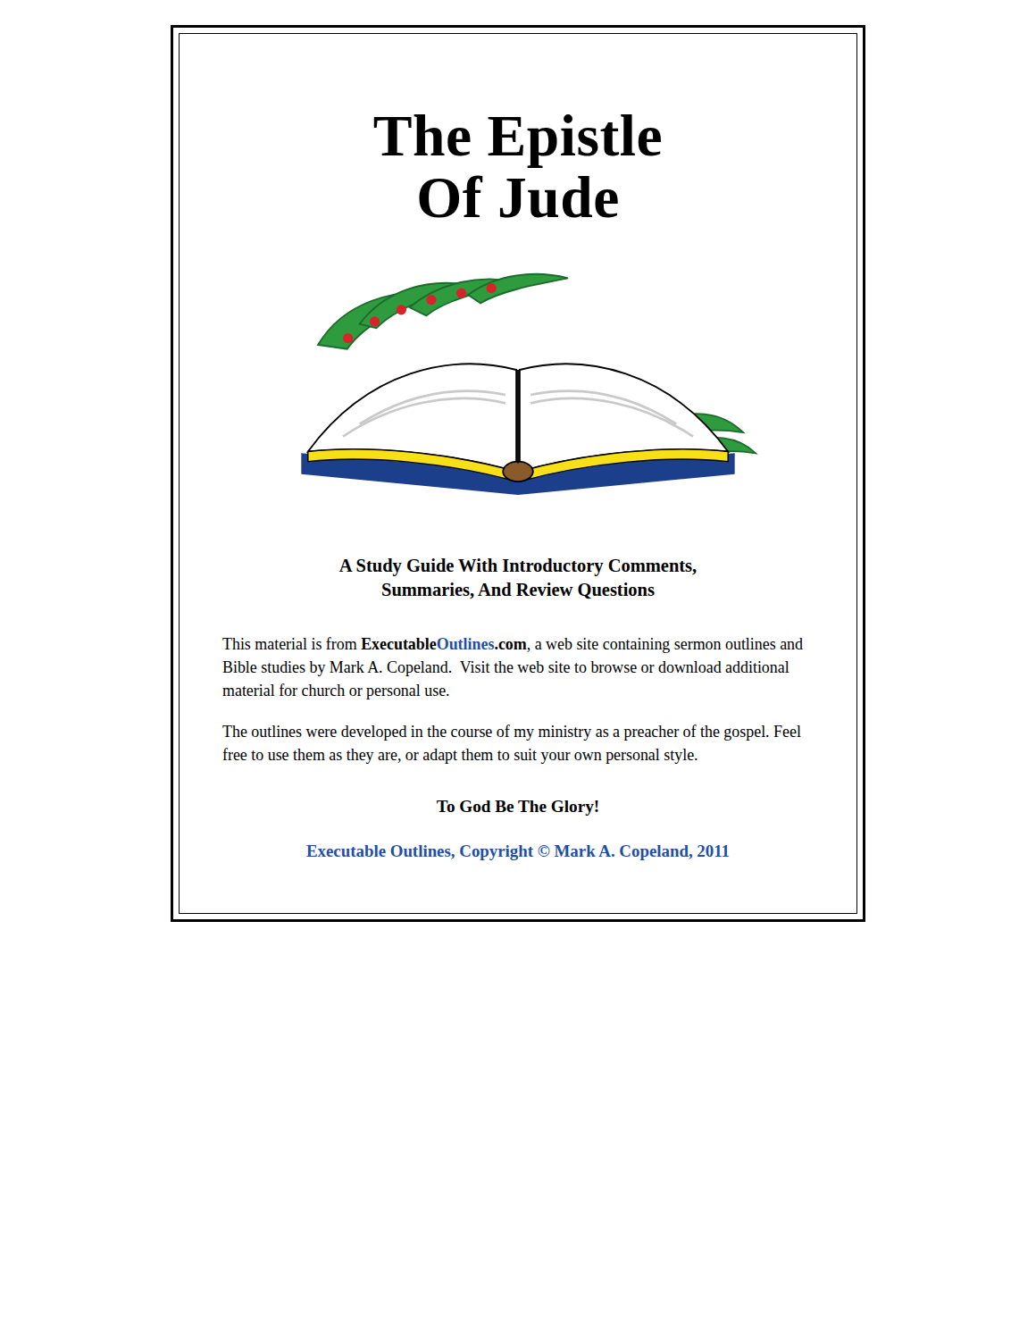The EpistleOf Jude
Open book with leafy branch
A Study Guide With Introductory Comments,
Summaries, And Review Questions
This material is from Executable Outlines.com, a web site containing sermon outlines and Bible studies by Mark A. Copeland. Visit the web site to browse or download additional material for church or personal use.
The outlines were developed in the course of my ministry as a preacher of the gospel. Feel free to use them as they are, or adapt them to suit your own personal style.
To God Be The Glory!
Executable Outlines, Copyright © Mark A. Copeland, 2011